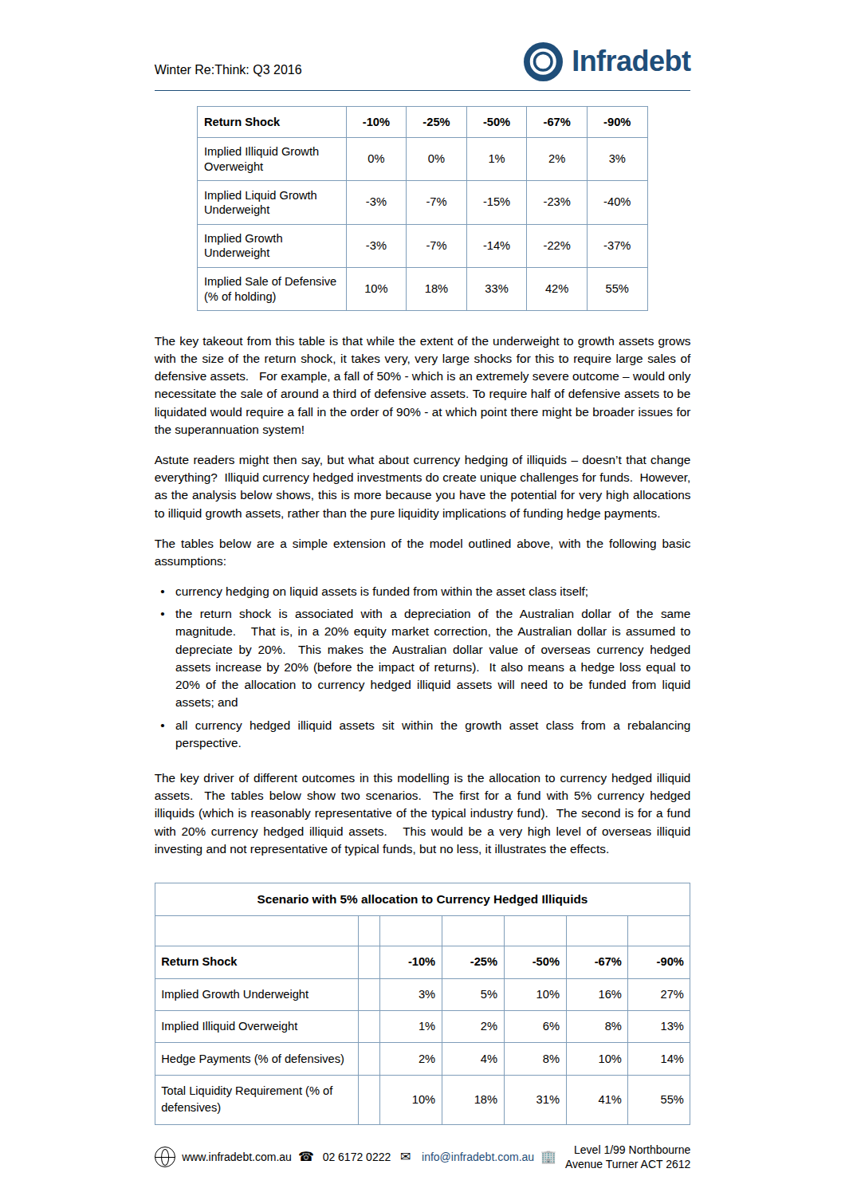Winter Re:Think: Q3 2016
Infradebt
| Return Shock | -10% | -25% | -50% | -67% | -90% |
| --- | --- | --- | --- | --- | --- |
| Implied Illiquid Growth Overweight | 0% | 0% | 1% | 2% | 3% |
| Implied Liquid Growth Underweight | -3% | -7% | -15% | -23% | -40% |
| Implied Growth Underweight | -3% | -7% | -14% | -22% | -37% |
| Implied Sale of Defensive (% of holding) | 10% | 18% | 33% | 42% | 55% |
The key takeout from this table is that while the extent of the underweight to growth assets grows with the size of the return shock, it takes very, very large shocks for this to require large sales of defensive assets. For example, a fall of 50% - which is an extremely severe outcome – would only necessitate the sale of around a third of defensive assets. To require half of defensive assets to be liquidated would require a fall in the order of 90% - at which point there might be broader issues for the superannuation system!
Astute readers might then say, but what about currency hedging of illiquids – doesn’t that change everything? Illiquid currency hedged investments do create unique challenges for funds. However, as the analysis below shows, this is more because you have the potential for very high allocations to illiquid growth assets, rather than the pure liquidity implications of funding hedge payments.
The tables below are a simple extension of the model outlined above, with the following basic assumptions:
currency hedging on liquid assets is funded from within the asset class itself;
the return shock is associated with a depreciation of the Australian dollar of the same magnitude. That is, in a 20% equity market correction, the Australian dollar is assumed to depreciate by 20%. This makes the Australian dollar value of overseas currency hedged assets increase by 20% (before the impact of returns). It also means a hedge loss equal to 20% of the allocation to currency hedged illiquid assets will need to be funded from liquid assets; and
all currency hedged illiquid assets sit within the growth asset class from a rebalancing perspective.
The key driver of different outcomes in this modelling is the allocation to currency hedged illiquid assets. The tables below show two scenarios. The first for a fund with 5% currency hedged illiquids (which is reasonably representative of the typical industry fund). The second is for a fund with 20% currency hedged illiquid assets. This would be a very high level of overseas illiquid investing and not representative of typical funds, but no less, it illustrates the effects.
| Scenario with 5% allocation to Currency Hedged Illiquids |
| Return Shock | | -10% | -25% | -50% | -67% | -90% |
| Implied Growth Underweight | | 3% | 5% | 10% | 16% | 27% |
| Implied Illiquid Overweight | | 1% | 2% | 6% | 8% | 13% |
| Hedge Payments (% of defensives) | | 2% | 4% | 8% | 10% | 14% |
| Total Liquidity Requirement (% of defensives) | | 10% | 18% | 31% | 41% | 55% |
www.infradebt.com.au
☎ 02 6172 0222
✉ info@infradebt.com.au
🏢 Level 1/99 Northbourne
Avenue Turner ACT 2612